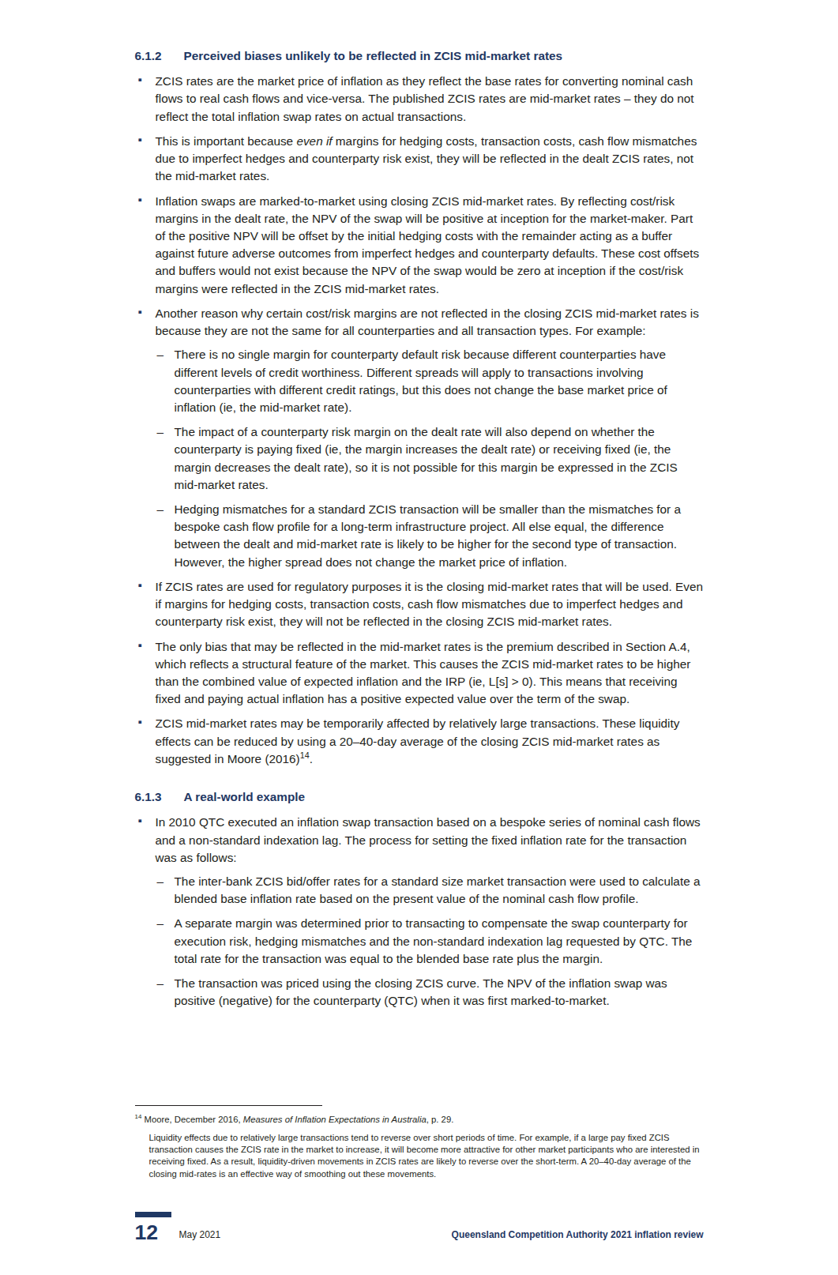6.1.2 Perceived biases unlikely to be reflected in ZCIS mid-market rates
ZCIS rates are the market price of inflation as they reflect the base rates for converting nominal cash flows to real cash flows and vice-versa. The published ZCIS rates are mid-market rates – they do not reflect the total inflation swap rates on actual transactions.
This is important because even if margins for hedging costs, transaction costs, cash flow mismatches due to imperfect hedges and counterparty risk exist, they will be reflected in the dealt ZCIS rates, not the mid-market rates.
Inflation swaps are marked-to-market using closing ZCIS mid-market rates. By reflecting cost/risk margins in the dealt rate, the NPV of the swap will be positive at inception for the market-maker. Part of the positive NPV will be offset by the initial hedging costs with the remainder acting as a buffer against future adverse outcomes from imperfect hedges and counterparty defaults. These cost offsets and buffers would not exist because the NPV of the swap would be zero at inception if the cost/risk margins were reflected in the ZCIS mid-market rates.
Another reason why certain cost/risk margins are not reflected in the closing ZCIS mid-market rates is because they are not the same for all counterparties and all transaction types. For example:
There is no single margin for counterparty default risk because different counterparties have different levels of credit worthiness. Different spreads will apply to transactions involving counterparties with different credit ratings, but this does not change the base market price of inflation (ie, the mid-market rate).
The impact of a counterparty risk margin on the dealt rate will also depend on whether the counterparty is paying fixed (ie, the margin increases the dealt rate) or receiving fixed (ie, the margin decreases the dealt rate), so it is not possible for this margin be expressed in the ZCIS mid-market rates.
Hedging mismatches for a standard ZCIS transaction will be smaller than the mismatches for a bespoke cash flow profile for a long-term infrastructure project. All else equal, the difference between the dealt and mid-market rate is likely to be higher for the second type of transaction. However, the higher spread does not change the market price of inflation.
If ZCIS rates are used for regulatory purposes it is the closing mid-market rates that will be used. Even if margins for hedging costs, transaction costs, cash flow mismatches due to imperfect hedges and counterparty risk exist, they will not be reflected in the closing ZCIS mid-market rates.
The only bias that may be reflected in the mid-market rates is the premium described in Section A.4, which reflects a structural feature of the market. This causes the ZCIS mid-market rates to be higher than the combined value of expected inflation and the IRP (ie, L[s] > 0). This means that receiving fixed and paying actual inflation has a positive expected value over the term of the swap.
ZCIS mid-market rates may be temporarily affected by relatively large transactions. These liquidity effects can be reduced by using a 20–40-day average of the closing ZCIS mid-market rates as suggested in Moore (2016)14.
6.1.3 A real-world example
In 2010 QTC executed an inflation swap transaction based on a bespoke series of nominal cash flows and a non-standard indexation lag. The process for setting the fixed inflation rate for the transaction was as follows:
The inter-bank ZCIS bid/offer rates for a standard size market transaction were used to calculate a blended base inflation rate based on the present value of the nominal cash flow profile.
A separate margin was determined prior to transacting to compensate the swap counterparty for execution risk, hedging mismatches and the non-standard indexation lag requested by QTC. The total rate for the transaction was equal to the blended base rate plus the margin.
The transaction was priced using the closing ZCIS curve. The NPV of the inflation swap was positive (negative) for the counterparty (QTC) when it was first marked-to-market.
14 Moore, December 2016, Measures of Inflation Expectations in Australia, p. 29.
Liquidity effects due to relatively large transactions tend to reverse over short periods of time. For example, if a large pay fixed ZCIS transaction causes the ZCIS rate in the market to increase, it will become more attractive for other market participants who are interested in receiving fixed. As a result, liquidity-driven movements in ZCIS rates are likely to reverse over the short-term. A 20–40-day average of the closing mid-rates is an effective way of smoothing out these movements.
12
May 2021
Queensland Competition Authority 2021 inflation review